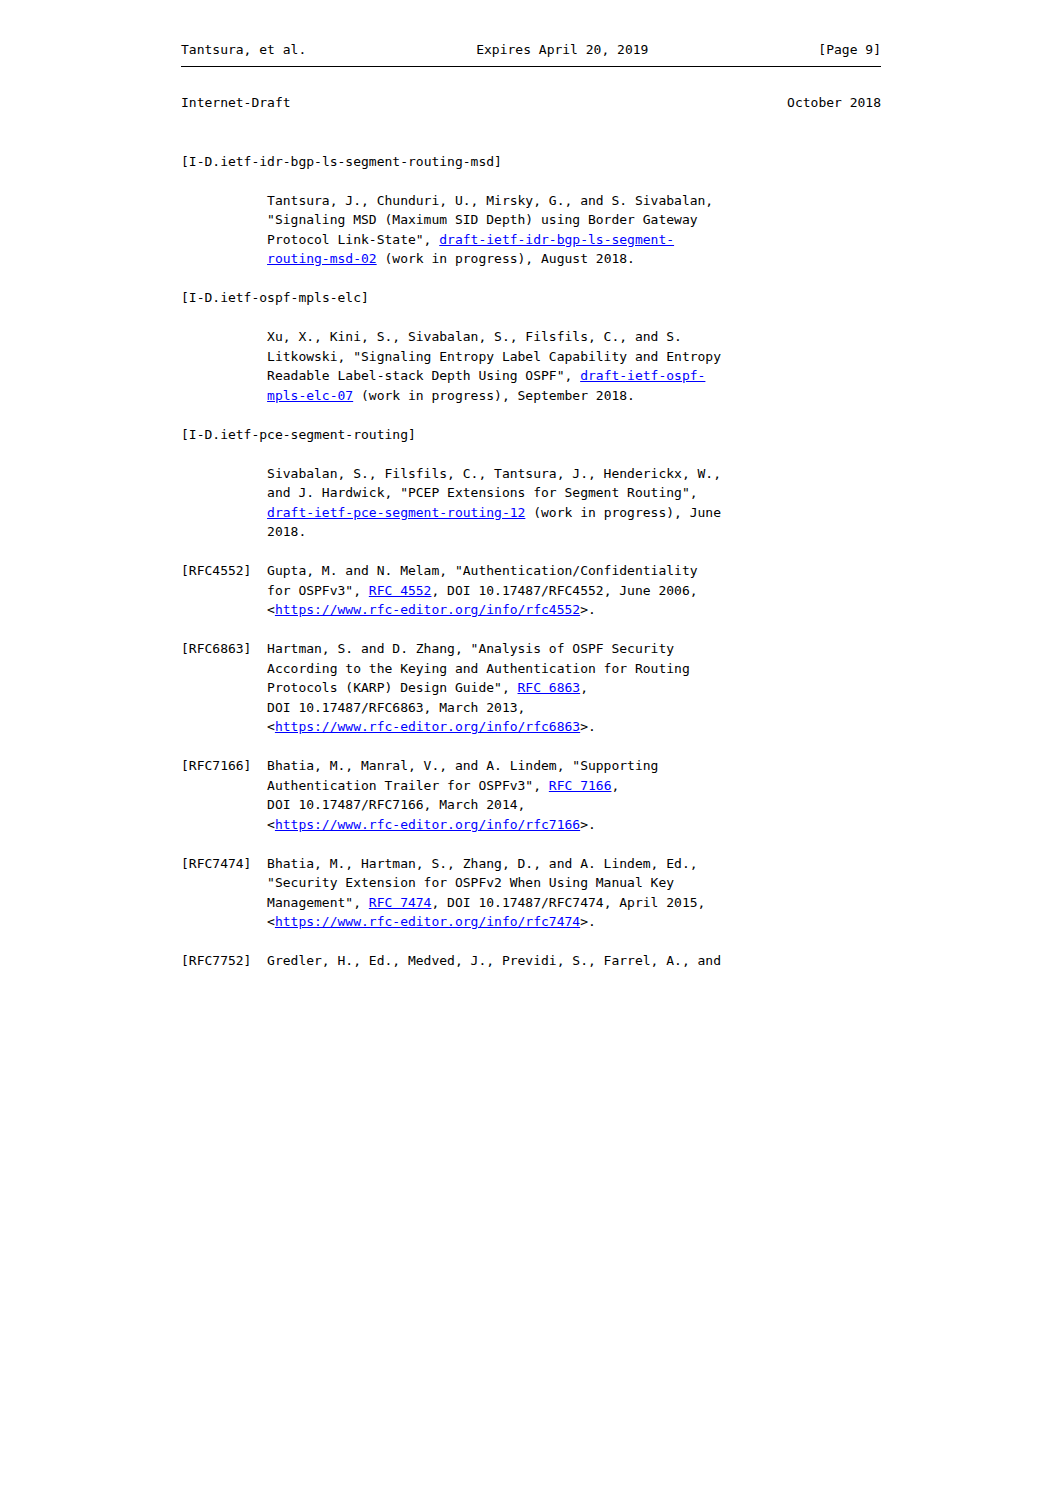Tantsura, et al. Expires April 20, 2019 [Page 9]
Internet-Draft October 2018
[I-D.ietf-idr-bgp-ls-segment-routing-msd]
Tantsura, J., Chunduri, U., Mirsky, G., and S. Sivabalan,
"Signaling MSD (Maximum SID Depth) using Border Gateway
Protocol Link-State", draft-ietf-idr-bgp-ls-segment-
routing-msd-02 (work in progress), August 2018.
[I-D.ietf-ospf-mpls-elc]
Xu, X., Kini, S., Sivabalan, S., Filsfils, C., and S.
Litkowski, "Signaling Entropy Label Capability and Entropy
Readable Label-stack Depth Using OSPF", draft-ietf-ospf-
mpls-elc-07 (work in progress), September 2018.
[I-D.ietf-pce-segment-routing]
Sivabalan, S., Filsfils, C., Tantsura, J., Henderickx, W.,
and J. Hardwick, "PCEP Extensions for Segment Routing",
draft-ietf-pce-segment-routing-12 (work in progress), June
2018.
[RFC4552]
Gupta, M. and N. Melam, "Authentication/Confidentiality
for OSPFv3", RFC 4552, DOI 10.17487/RFC4552, June 2006,
<https://www.rfc-editor.org/info/rfc4552>.
[RFC6863]
Hartman, S. and D. Zhang, "Analysis of OSPF Security
According to the Keying and Authentication for Routing
Protocols (KARP) Design Guide", RFC 6863,
DOI 10.17487/RFC6863, March 2013,
<https://www.rfc-editor.org/info/rfc6863>.
[RFC7166]
Bhatia, M., Manral, V., and A. Lindem, "Supporting
Authentication Trailer for OSPFv3", RFC 7166,
DOI 10.17487/RFC7166, March 2014,
<https://www.rfc-editor.org/info/rfc7166>.
[RFC7474]
Bhatia, M., Hartman, S., Zhang, D., and A. Lindem, Ed.,
"Security Extension for OSPFv2 When Using Manual Key
Management", RFC 7474, DOI 10.17487/RFC7474, April 2015,
<https://www.rfc-editor.org/info/rfc7474>.
[RFC7752]
Gredler, H., Ed., Medved, J., Previdi, S., Farrel, A., and